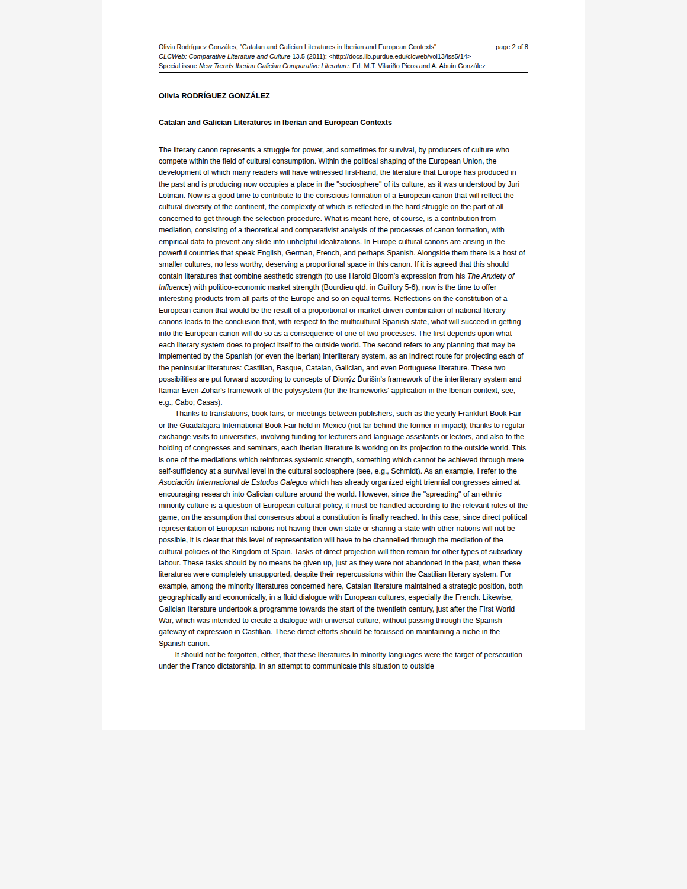Olivia Rodríguez Gonzáles, "Catalan and Galician Literatures in Iberian and European Contexts" page 2 of 8
CLCWeb: Comparative Literature and Culture 13.5 (2011): <http://docs.lib.purdue.edu/clcweb/vol13/iss5/14>
Special issue New Trends Iberian Galician Comparative Literature. Ed. M.T. Vilariño Picos and A. Abuín González
Olivia RODRÍGUEZ GONZÁLEZ
Catalan and Galician Literatures in Iberian and European Contexts
The literary canon represents a struggle for power, and sometimes for survival, by producers of culture who compete within the field of cultural consumption. Within the political shaping of the European Union, the development of which many readers will have witnessed first-hand, the literature that Europe has produced in the past and is producing now occupies a place in the "sociosphere" of its culture, as it was understood by Juri Lotman. Now is a good time to contribute to the conscious formation of a European canon that will reflect the cultural diversity of the continent, the complexity of which is reflected in the hard struggle on the part of all concerned to get through the selection procedure. What is meant here, of course, is a contribution from mediation, consisting of a theoretical and comparativist analysis of the processes of canon formation, with empirical data to prevent any slide into unhelpful idealizations. In Europe cultural canons are arising in the powerful countries that speak English, German, French, and perhaps Spanish. Alongside them there is a host of smaller cultures, no less worthy, deserving a proportional space in this canon. If it is agreed that this should contain literatures that combine aesthetic strength (to use Harold Bloom's expression from his The Anxiety of Influence) with politico-economic market strength (Bourdieu qtd. in Guillory 5-6), now is the time to offer interesting products from all parts of the Europe and so on equal terms. Reflections on the constitution of a European canon that would be the result of a proportional or market-driven combination of national literary canons leads to the conclusion that, with respect to the multicultural Spanish state, what will succeed in getting into the European canon will do so as a consequence of one of two processes. The first depends upon what each literary system does to project itself to the outside world. The second refers to any planning that may be implemented by the Spanish (or even the Iberian) interliterary system, as an indirect route for projecting each of the peninsular literatures: Castilian, Basque, Catalan, Galician, and even Portuguese literature. These two possibilities are put forward according to concepts of Dionýz Ďurišin's framework of the interliterary system and Itamar Even-Zohar's framework of the polysystem (for the frameworks' application in the Iberian context, see, e.g., Cabo; Casas).
Thanks to translations, book fairs, or meetings between publishers, such as the yearly Frankfurt Book Fair or the Guadalajara International Book Fair held in Mexico (not far behind the former in impact); thanks to regular exchange visits to universities, involving funding for lecturers and language assistants or lectors, and also to the holding of congresses and seminars, each Iberian literature is working on its projection to the outside world. This is one of the mediations which reinforces systemic strength, something which cannot be achieved through mere self-sufficiency at a survival level in the cultural sociosphere (see, e.g., Schmidt). As an example, I refer to the Asociación Internacional de Estudos Galegos which has already organized eight triennial congresses aimed at encouraging research into Galician culture around the world. However, since the "spreading" of an ethnic minority culture is a question of European cultural policy, it must be handled according to the relevant rules of the game, on the assumption that consensus about a constitution is finally reached. In this case, since direct political representation of European nations not having their own state or sharing a state with other nations will not be possible, it is clear that this level of representation will have to be channelled through the mediation of the cultural policies of the Kingdom of Spain. Tasks of direct projection will then remain for other types of subsidiary labour. These tasks should by no means be given up, just as they were not abandoned in the past, when these literatures were completely unsupported, despite their repercussions within the Castilian literary system. For example, among the minority literatures concerned here, Catalan literature maintained a strategic position, both geographically and economically, in a fluid dialogue with European cultures, especially the French. Likewise, Galician literature undertook a programme towards the start of the twentieth century, just after the First World War, which was intended to create a dialogue with universal culture, without passing through the Spanish gateway of expression in Castilian. These direct efforts should be focussed on maintaining a niche in the Spanish canon.
It should not be forgotten, either, that these literatures in minority languages were the target of persecution under the Franco dictatorship. In an attempt to communicate this situation to outside